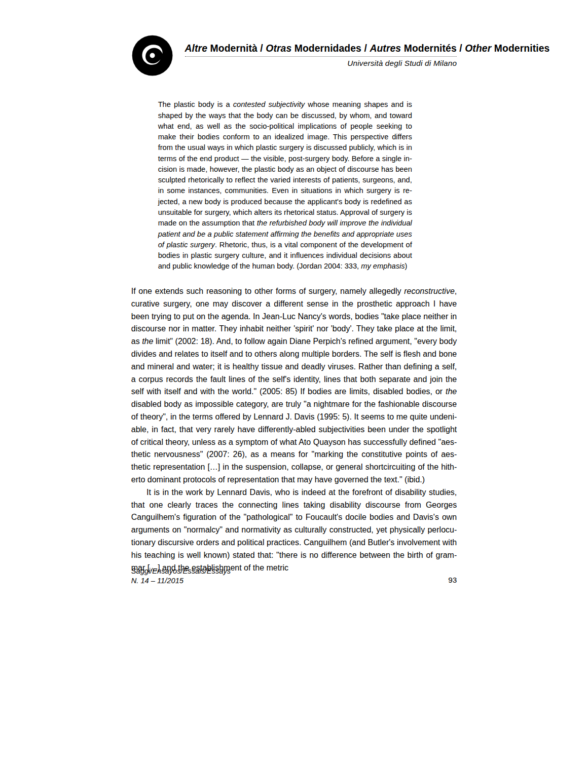Altre Modernità / Otras Modernidades / Autres Modernités / Other Modernities
Università degli Studi di Milano
The plastic body is a contested subjectivity whose meaning shapes and is shaped by the ways that the body can be discussed, by whom, and toward what end, as well as the socio-political implications of people seeking to make their bodies conform to an idealized image. This perspective differs from the usual ways in which plastic surgery is discussed publicly, which is in terms of the end product — the visible, post-surgery body. Before a single incision is made, however, the plastic body as an object of discourse has been sculpted rhetorically to reflect the varied interests of patients, surgeons, and, in some instances, communities. Even in situations in which surgery is rejected, a new body is produced because the applicant's body is redefined as unsuitable for surgery, which alters its rhetorical status. Approval of surgery is made on the assumption that the refurbished body will improve the individual patient and be a public statement affirming the benefits and appropriate uses of plastic surgery. Rhetoric, thus, is a vital component of the development of bodies in plastic surgery culture, and it influences individual decisions about and public knowledge of the human body. (Jordan 2004: 333, my emphasis)
If one extends such reasoning to other forms of surgery, namely allegedly reconstructive, curative surgery, one may discover a different sense in the prosthetic approach I have been trying to put on the agenda. In Jean-Luc Nancy's words, bodies "take place neither in discourse nor in matter. They inhabit neither 'spirit' nor 'body'. They take place at the limit, as the limit" (2002: 18). And, to follow again Diane Perpich's refined argument, "every body divides and relates to itself and to others along multiple borders. The self is flesh and bone and mineral and water; it is healthy tissue and deadly viruses. Rather than defining a self, a corpus records the fault lines of the self's identity, lines that both separate and join the self with itself and with the world." (2005: 85) If bodies are limits, disabled bodies, or the disabled body as impossible category, are truly "a nightmare for the fashionable discourse of theory", in the terms offered by Lennard J. Davis (1995: 5). It seems to me quite undeniable, in fact, that very rarely have differently-abled subjectivities been under the spotlight of critical theory, unless as a symptom of what Ato Quayson has successfully defined "aesthetic nervousness" (2007: 26), as a means for "marking the constitutive points of aesthetic representation […] in the suspension, collapse, or general shortcircuiting of the hitherto dominant protocols of representation that may have governed the text." (ibid.)
It is in the work by Lennard Davis, who is indeed at the forefront of disability studies, that one clearly traces the connecting lines taking disability discourse from Georges Canguilhem's figuration of the "pathological" to Foucault's docile bodies and Davis's own arguments on "normalcy" and normativity as culturally constructed, yet physically perlocutionary discursive orders and political practices. Canguilhem (and Butler's involvement with his teaching is well known) stated that: "there is no difference between the birth of grammar […] and the establishment of the metric
Saggi/Ensayos/Essais/Essays
N. 14 – 11/2015
93